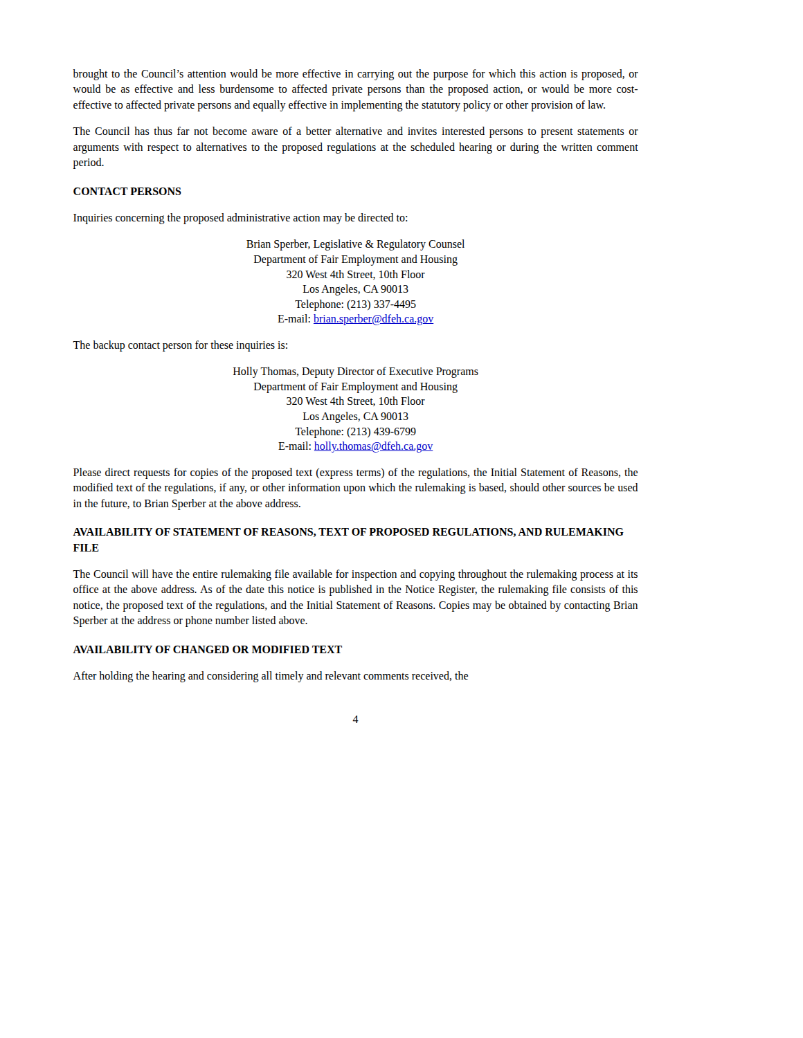brought to the Council’s attention would be more effective in carrying out the purpose for which this action is proposed, or would be as effective and less burdensome to affected private persons than the proposed action, or would be more cost-effective to affected private persons and equally effective in implementing the statutory policy or other provision of law.
The Council has thus far not become aware of a better alternative and invites interested persons to present statements or arguments with respect to alternatives to the proposed regulations at the scheduled hearing or during the written comment period.
CONTACT PERSONS
Inquiries concerning the proposed administrative action may be directed to:
Brian Sperber, Legislative & Regulatory Counsel
Department of Fair Employment and Housing
320 West 4th Street, 10th Floor
Los Angeles, CA 90013
Telephone: (213) 337-4495
E-mail: brian.sperber@dfeh.ca.gov
The backup contact person for these inquiries is:
Holly Thomas, Deputy Director of Executive Programs
Department of Fair Employment and Housing
320 West 4th Street, 10th Floor
Los Angeles, CA 90013
Telephone: (213) 439-6799
E-mail: holly.thomas@dfeh.ca.gov
Please direct requests for copies of the proposed text (express terms) of the regulations, the Initial Statement of Reasons, the modified text of the regulations, if any, or other information upon which the rulemaking is based, should other sources be used in the future, to Brian Sperber at the above address.
AVAILABILITY OF STATEMENT OF REASONS, TEXT OF PROPOSED REGULATIONS, AND RULEMAKING FILE
The Council will have the entire rulemaking file available for inspection and copying throughout the rulemaking process at its office at the above address. As of the date this notice is published in the Notice Register, the rulemaking file consists of this notice, the proposed text of the regulations, and the Initial Statement of Reasons. Copies may be obtained by contacting Brian Sperber at the address or phone number listed above.
AVAILABILITY OF CHANGED OR MODIFIED TEXT
After holding the hearing and considering all timely and relevant comments received, the
4